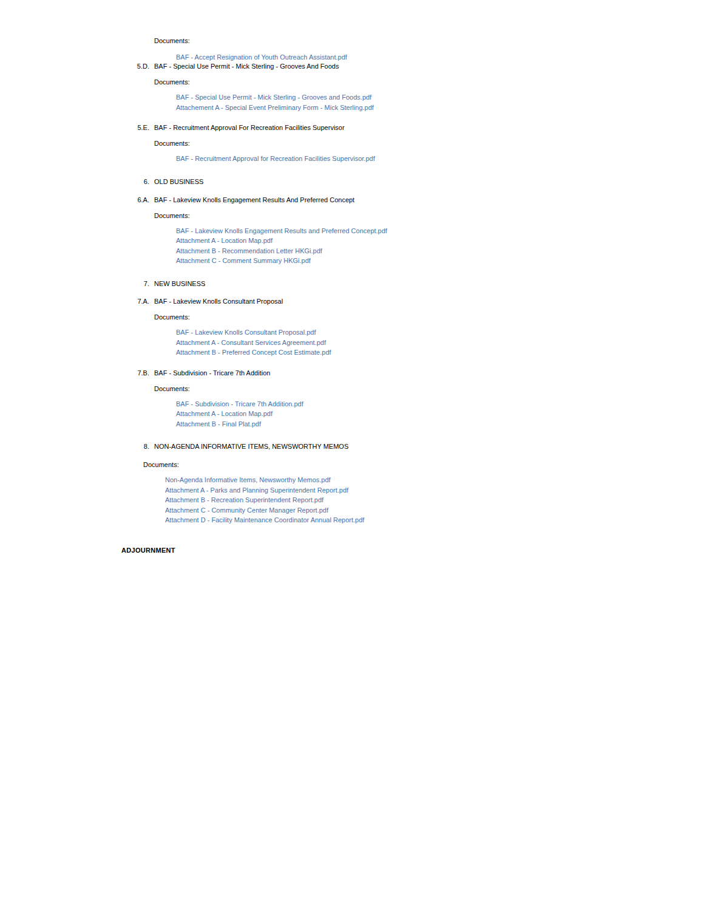Documents:
BAF - Accept Resignation of Youth Outreach Assistant.pdf
5.D.
BAF - Special Use Permit - Mick Sterling - Grooves And Foods
Documents:
BAF - Special Use Permit - Mick Sterling - Grooves and Foods.pdf Attachement A - Special Event Preliminary Form - Mick Sterling.pdf
5.E.
BAF - Recruitment Approval For Recreation Facilities Supervisor
Documents:
BAF - Recruitment Approval for Recreation Facilities Supervisor.pdf
6.
OLD BUSINESS
6.A.
BAF - Lakeview Knolls Engagement Results And Preferred Concept
Documents:
BAF - Lakeview Knolls Engagement Results and Preferred Concept.pdf Attachment A - Location Map.pdf Attachment B - Recommendation Letter HKGi.pdf Attachment C - Comment Summary HKGi.pdf
7.
NEW BUSINESS
7.A.
BAF - Lakeview Knolls Consultant Proposal
Documents:
BAF - Lakeview Knolls Consultant Proposal.pdf Attachment A - Consultant Services Agreement.pdf Attachment B - Preferred Concept Cost Estimate.pdf
7.B.
BAF - Subdivision - Tricare 7th Addition
Documents:
BAF - Subdivision - Tricare 7th Addition.pdf Attachment A - Location Map.pdf Attachment B - Final Plat.pdf
8.
NON-AGENDA INFORMATIVE ITEMS, NEWSWORTHY MEMOS
Documents:
Non-Agenda Informative Items, Newsworthy Memos.pdf Attachment A - Parks and Planning Superintendent Report.pdf Attachment B - Recreation Superintendent Report.pdf Attachment C - Community Center Manager Report.pdf Attachment D - Facility Maintenance Coordinator Annual Report.pdf
ADJOURNMENT